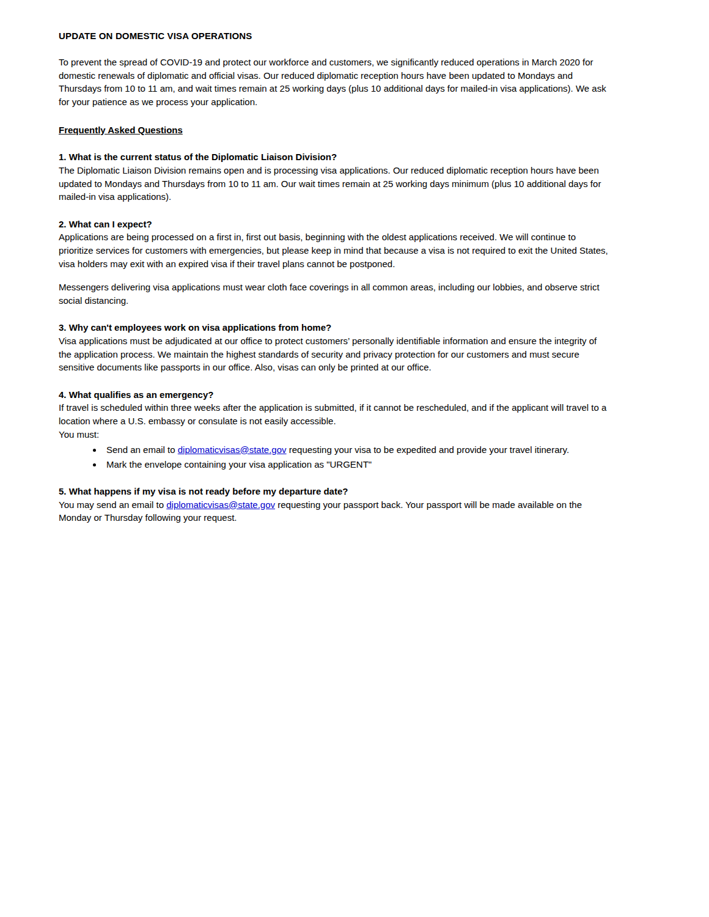UPDATE ON DOMESTIC VISA OPERATIONS
To prevent the spread of COVID-19 and protect our workforce and customers, we significantly reduced operations in March 2020 for domestic renewals of diplomatic and official visas. Our reduced diplomatic reception hours have been updated to Mondays and Thursdays from 10 to 11 am, and wait times remain at 25 working days (plus 10 additional days for mailed-in visa applications). We ask for your patience as we process your application.
Frequently Asked Questions
1. What is the current status of the Diplomatic Liaison Division?
The Diplomatic Liaison Division remains open and is processing visa applications. Our reduced diplomatic reception hours have been updated to Mondays and Thursdays from 10 to 11 am. Our wait times remain at 25 working days minimum (plus 10 additional days for mailed-in visa applications).
2. What can I expect?
Applications are being processed on a first in, first out basis, beginning with the oldest applications received. We will continue to prioritize services for customers with emergencies, but please keep in mind that because a visa is not required to exit the United States, visa holders may exit with an expired visa if their travel plans cannot be postponed.
Messengers delivering visa applications must wear cloth face coverings in all common areas, including our lobbies, and observe strict social distancing.
3. Why can't employees work on visa applications from home?
Visa applications must be adjudicated at our office to protect customers’ personally identifiable information and ensure the integrity of the application process. We maintain the highest standards of security and privacy protection for our customers and must secure sensitive documents like passports in our office. Also, visas can only be printed at our office.
4. What qualifies as an emergency?
If travel is scheduled within three weeks after the application is submitted, if it cannot be rescheduled, and if the applicant will travel to a location where a U.S. embassy or consulate is not easily accessible.
You must:
Send an email to diplomaticvisas@state.gov requesting your visa to be expedited and provide your travel itinerary.
Mark the envelope containing your visa application as "URGENT"
5. What happens if my visa is not ready before my departure date?
You may send an email to diplomaticvisas@state.gov requesting your passport back. Your passport will be made available on the Monday or Thursday following your request.